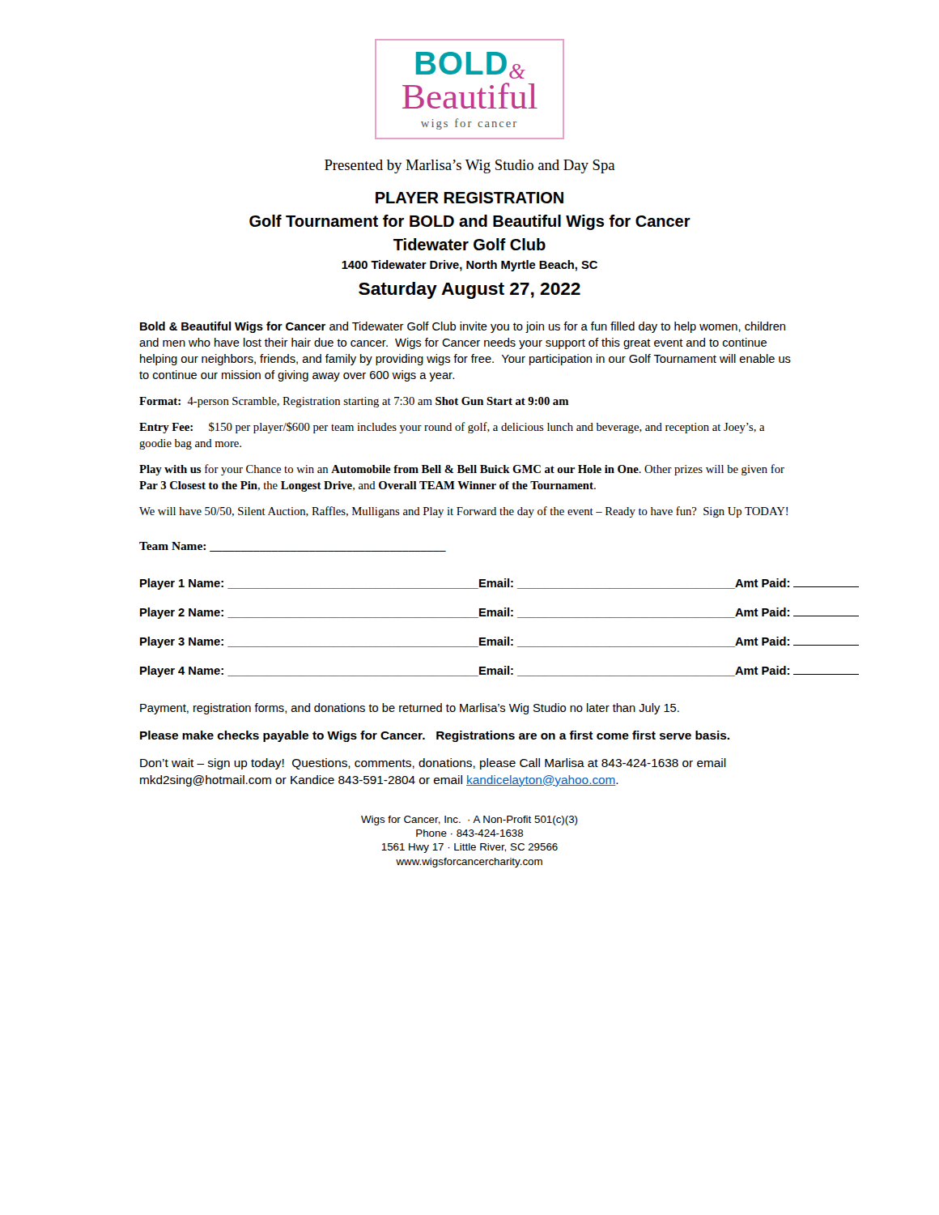BOLD& Beautiful wigs for cancer
Presented by Marlisa’s Wig Studio and Day Spa
PLAYER REGISTRATION
Golf Tournament for BOLD and Beautiful Wigs for Cancer
Tidewater Golf Club
1400 Tidewater Drive, North Myrtle Beach, SC
Saturday August 27, 2022
Bold & Beautiful Wigs for Cancer and Tidewater Golf Club invite you to join us for a fun filled day to help women, children and men who have lost their hair due to cancer. Wigs for Cancer needs your support of this great event and to continue helping our neighbors, friends, and family by providing wigs for free. Your participation in our Golf Tournament will enable us to continue our mission of giving away over 600 wigs a year.
Format: 4-person Scramble, Registration starting at 7:30 am Shot Gun Start at 9:00 am
Entry Fee: $150 per player/$600 per team includes your round of golf, a delicious lunch and beverage, and reception at Joey’s, a goodie bag and more.
Play with us for your Chance to win an Automobile from Bell & Bell Buick GMC at our Hole in One. Other prizes will be given for Par 3 Closest to the Pin, the Longest Drive, and Overall TEAM Winner of the Tournament.
We will have 50/50, Silent Auction, Raffles, Mulligans and Play it Forward the day of the event – Ready to have fun? Sign Up TODAY!
Team Name: ______________________________________
| Player 1 Name: ______________________________________ | Email: _________________________________ | Amt Paid: |
| Player 2 Name: ______________________________________ | Email: _________________________________ | Amt Paid: |
| Player 3 Name: ______________________________________ | Email: _________________________________ | Amt Paid: |
| Player 4 Name: ______________________________________ | Email: _________________________________ | Amt Paid: |
Payment, registration forms, and donations to be returned to Marlisa’s Wig Studio no later than July 15.
Please make checks payable to Wigs for Cancer. Registrations are on a first come first serve basis.
Don’t wait – sign up today! Questions, comments, donations, please Call Marlisa at 843-424-1638 or email mkd2sing@hotmail.com or Kandice 843-591-2804 or email kandicelayton@yahoo.com.
Wigs for Cancer, Inc. · A Non-Profit 501(c)(3)
Phone · 843-424-1638
1561 Hwy 17 · Little River, SC 29566
www.wigsforcancercharity.com